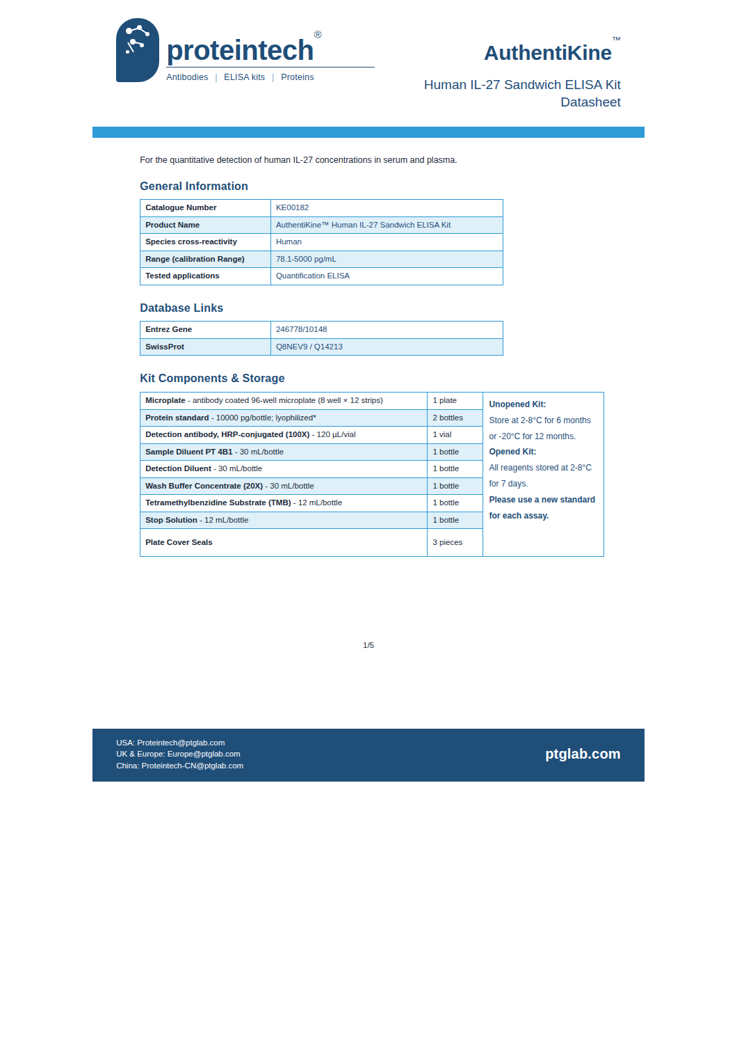proteintech®
Antibodies | ELISA kits | Proteins
AuthentiKine™
Human IL-27 Sandwich ELISA Kit Datasheet
For the quantitative detection of human IL-27 concentrations in serum and plasma.
General Information
| Catalogue Number | KE00182 |
| Product Name | AuthentiKine™ Human IL-27 Sandwich ELISA Kit |
| Species cross-reactivity | Human |
| Range (calibration Range) | 78.1-5000 pg/mL |
| Tested applications | Quantification ELISA |
Database Links
| Entrez Gene | 246778/10148 |
| SwissProt | Q8NEV9 / Q14213 |
Kit Components & Storage
| Microplate - antibody coated 96-well microplate (8 well × 12 strips) | 1 plate | Unopened Kit: Store at 2-8°C for 6 months or -20°C for 12 months. Opened Kit: All reagents stored at 2-8°C for 7 days. Please use a new standard for each assay. |
| Protein standard - 10000 pg/bottle; lyophilized* | 2 bottles |
| Detection antibody, HRP-conjugated (100X) - 120 µL/vial | 1 vial |
| Sample Diluent PT 4B1 - 30 mL/bottle | 1 bottle |
| Detection Diluent - 30 mL/bottle | 1 bottle |
| Wash Buffer Concentrate (20X) - 30 mL/bottle | 1 bottle |
| Tetramethylbenzidine Substrate (TMB) - 12 mL/bottle | 1 bottle |
| Stop Solution - 12 mL/bottle | 1 bottle |
| Plate Cover Seals | 3 pieces |
1/5
USA: Proteintech@ptglab.com
UK & Europe: Europe@ptglab.com
China: Proteintech-CN@ptglab.com
ptglab.com